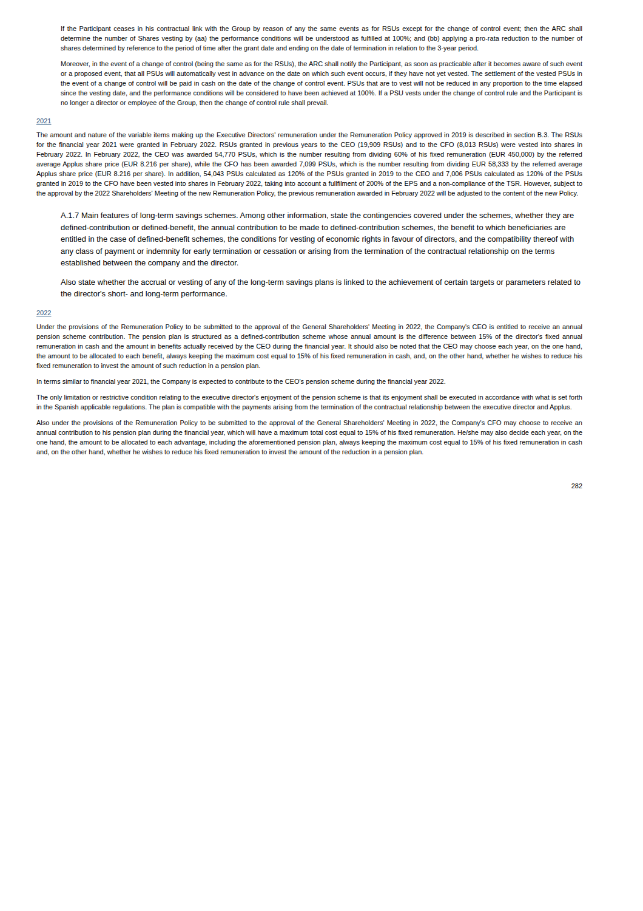If the Participant ceases in his contractual link with the Group by reason of any the same events as for RSUs except for the change of control event; then the ARC shall determine the number of Shares vesting by (aa) the performance conditions will be understood as fulfilled at 100%; and (bb) applying a pro-rata reduction to the number of shares determined by reference to the period of time after the grant date and ending on the date of termination in relation to the 3-year period.
Moreover, in the event of a change of control (being the same as for the RSUs), the ARC shall notify the Participant, as soon as practicable after it becomes aware of such event or a proposed event, that all PSUs will automatically vest in advance on the date on which such event occurs, if they have not yet vested. The settlement of the vested PSUs in the event of a change of control will be paid in cash on the date of the change of control event. PSUs that are to vest will not be reduced in any proportion to the time elapsed since the vesting date, and the performance conditions will be considered to have been achieved at 100%. If a PSU vests under the change of control rule and the Participant is no longer a director or employee of the Group, then the change of control rule shall prevail.
2021
The amount and nature of the variable items making up the Executive Directors' remuneration under the Remuneration Policy approved in 2019 is described in section B.3. The RSUs for the financial year 2021 were granted in February 2022. RSUs granted in previous years to the CEO (19,909 RSUs) and to the CFO (8,013 RSUs) were vested into shares in February 2022. In February 2022, the CEO was awarded 54,770 PSUs, which is the number resulting from dividing 60% of his fixed remuneration (EUR 450,000) by the referred average Applus share price (EUR 8.216 per share), while the CFO has been awarded 7,099 PSUs, which is the number resulting from dividing EUR 58,333 by the referred average Applus share price (EUR 8.216 per share). In addition, 54,043 PSUs calculated as 120% of the PSUs granted in 2019 to the CEO and 7,006 PSUs calculated as 120% of the PSUs granted in 2019 to the CFO have been vested into shares in February 2022, taking into account a fullfilment of 200% of the EPS and a non-compliance of the TSR. However, subject to the approval by the 2022 Shareholders' Meeting of the new Remuneration Policy, the previous remuneration awarded in February 2022 will be adjusted to the content of the new Policy.
A.1.7 Main features of long-term savings schemes. Among other information, state the contingencies covered under the schemes, whether they are defined-contribution or defined-benefit, the annual contribution to be made to defined-contribution schemes, the benefit to which beneficiaries are entitled in the case of defined-benefit schemes, the conditions for vesting of economic rights in favour of directors, and the compatibility thereof with any class of payment or indemnity for early termination or cessation or arising from the termination of the contractual relationship on the terms established between the company and the director.
Also state whether the accrual or vesting of any of the long-term savings plans is linked to the achievement of certain targets or parameters related to the director's short- and long-term performance.
2022
Under the provisions of the Remuneration Policy to be submitted to the approval of the General Shareholders' Meeting in 2022, the Company's CEO is entitled to receive an annual pension scheme contribution. The pension plan is structured as a defined-contribution scheme whose annual amount is the difference between 15% of the director's fixed annual remuneration in cash and the amount in benefits actually received by the CEO during the financial year. It should also be noted that the CEO may choose each year, on the one hand, the amount to be allocated to each benefit, always keeping the maximum cost equal to 15% of his fixed remuneration in cash, and, on the other hand, whether he wishes to reduce his fixed remuneration to invest the amount of such reduction in a pension plan.
In terms similar to financial year 2021, the Company is expected to contribute to the CEO's pension scheme during the financial year 2022.
The only limitation or restrictive condition relating to the executive director's enjoyment of the pension scheme is that its enjoyment shall be executed in accordance with what is set forth in the Spanish applicable regulations. The plan is compatible with the payments arising from the termination of the contractual relationship between the executive director and Applus.
Also under the provisions of the Remuneration Policy to be submitted to the approval of the General Shareholders' Meeting in 2022, the Company's CFO may choose to receive an annual contribution to his pension plan during the financial year, which will have a maximum total cost equal to 15% of his fixed remuneration. He/she may also decide each year, on the one hand, the amount to be allocated to each advantage, including the aforementioned pension plan, always keeping the maximum cost equal to 15% of his fixed remuneration in cash and, on the other hand, whether he wishes to reduce his fixed remuneration to invest the amount of the reduction in a pension plan.
282